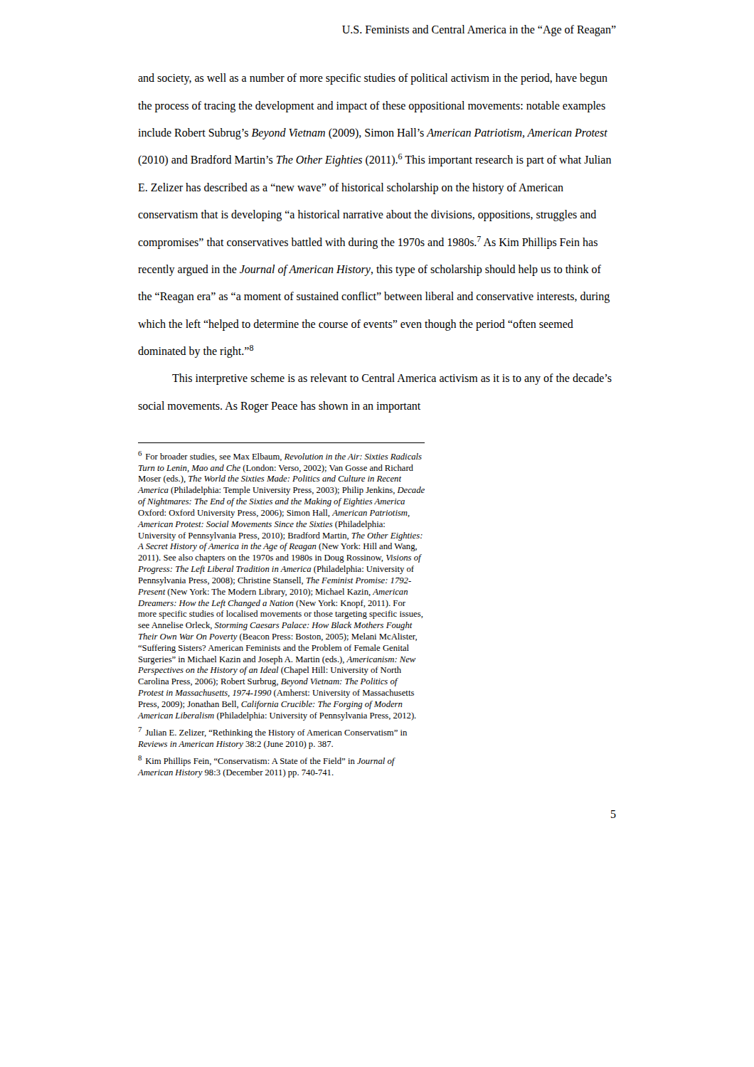U.S. Feminists and Central America in the “Age of Reagan”
and society, as well as a number of more specific studies of political activism in the period, have begun the process of tracing the development and impact of these oppositional movements: notable examples include Robert Subrug’s Beyond Vietnam (2009), Simon Hall’s American Patriotism, American Protest (2010) and Bradford Martin’s The Other Eighties (2011).6 This important research is part of what Julian E. Zelizer has described as a “new wave” of historical scholarship on the history of American conservatism that is developing “a historical narrative about the divisions, oppositions, struggles and compromises” that conservatives battled with during the 1970s and 1980s.7 As Kim Phillips Fein has recently argued in the Journal of American History, this type of scholarship should help us to think of the “Reagan era” as “a moment of sustained conflict” between liberal and conservative interests, during which the left “helped to determine the course of events” even though the period “often seemed dominated by the right.”8
This interpretive scheme is as relevant to Central America activism as it is to any of the decade’s social movements. As Roger Peace has shown in an important
6 For broader studies, see Max Elbaum, Revolution in the Air: Sixties Radicals Turn to Lenin, Mao and Che (London: Verso, 2002); Van Gosse and Richard Moser (eds.), The World the Sixties Made: Politics and Culture in Recent America (Philadelphia: Temple University Press, 2003); Philip Jenkins, Decade of Nightmares: The End of the Sixties and the Making of Eighties America Oxford: Oxford University Press, 2006); Simon Hall, American Patriotism, American Protest: Social Movements Since the Sixties (Philadelphia: University of Pennsylvania Press, 2010); Bradford Martin, The Other Eighties: A Secret History of America in the Age of Reagan (New York: Hill and Wang, 2011). See also chapters on the 1970s and 1980s in Doug Rossinow, Visions of Progress: The Left Liberal Tradition in America (Philadelphia: University of Pennsylvania Press, 2008); Christine Stansell, The Feminist Promise: 1792-Present (New York: The Modern Library, 2010); Michael Kazin, American Dreamers: How the Left Changed a Nation (New York: Knopf, 2011). For more specific studies of localised movements or those targeting specific issues, see Annelise Orleck, Storming Caesars Palace: How Black Mothers Fought Their Own War On Poverty (Beacon Press: Boston, 2005); Melani McAlister, “Suffering Sisters? American Feminists and the Problem of Female Genital Surgeries” in Michael Kazin and Joseph A. Martin (eds.), Americanism: New Perspectives on the History of an Ideal (Chapel Hill: University of North Carolina Press, 2006); Robert Surbrug, Beyond Vietnam: The Politics of Protest in Massachusetts, 1974-1990 (Amherst: University of Massachusetts Press, 2009); Jonathan Bell, California Crucible: The Forging of Modern American Liberalism (Philadelphia: University of Pennsylvania Press, 2012).
7 Julian E. Zelizer, “Rethinking the History of American Conservatism” in Reviews in American History 38:2 (June 2010) p. 387.
8 Kim Phillips Fein, “Conservatism: A State of the Field” in Journal of American History 98:3 (December 2011) pp. 740-741.
5